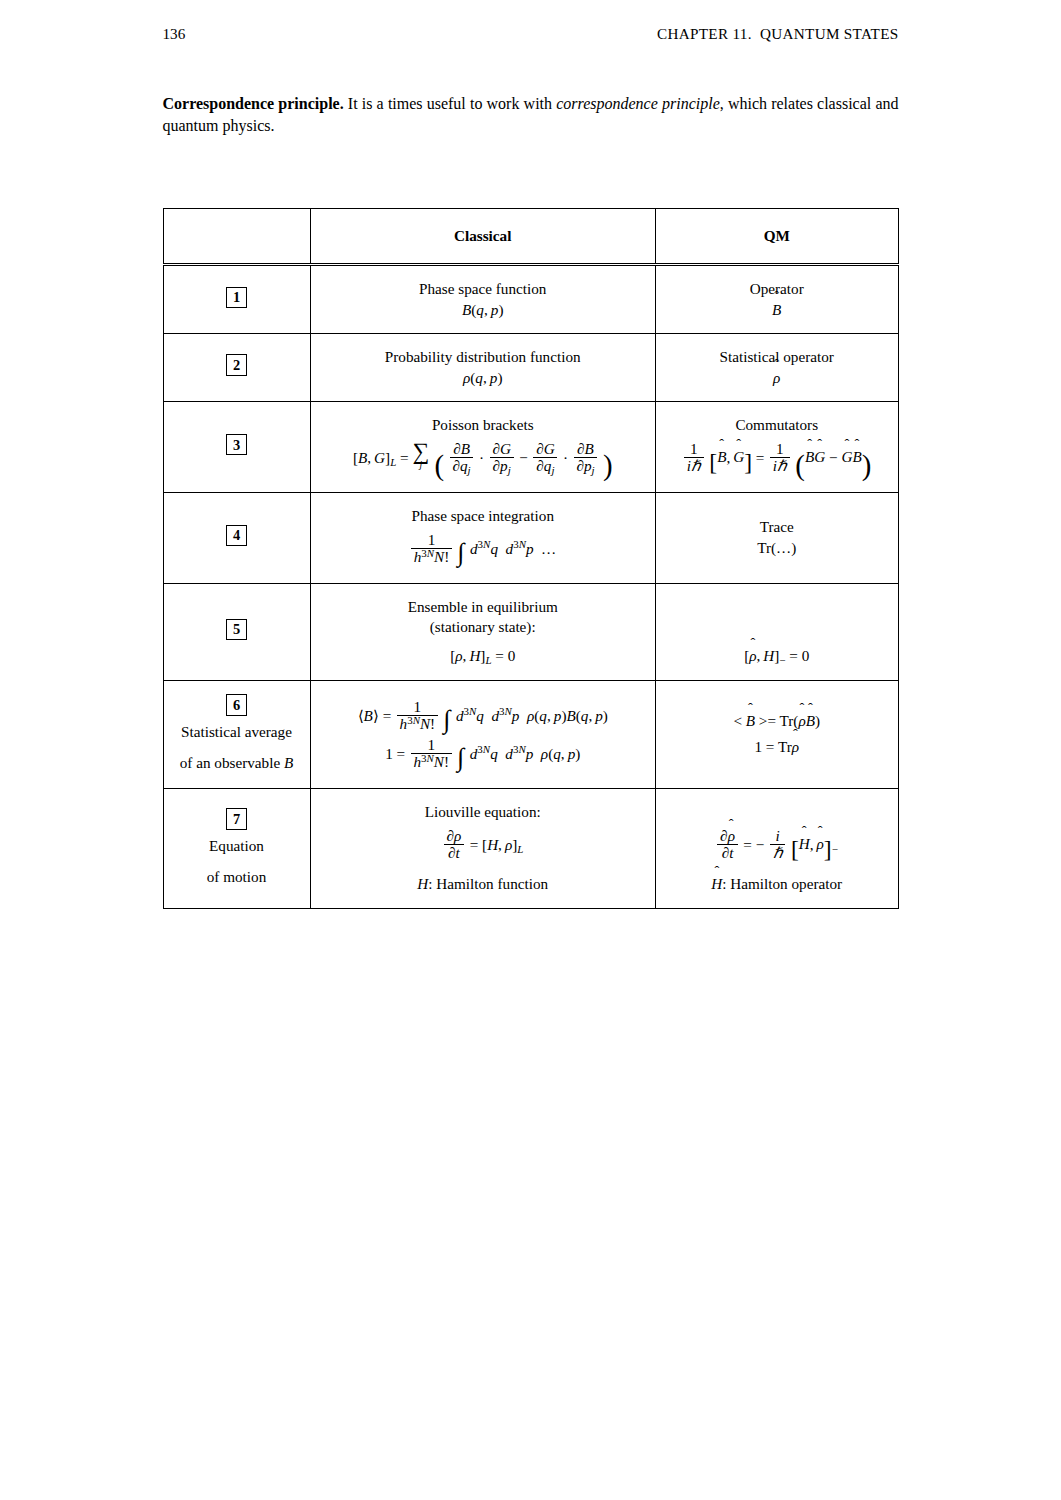136 Chapter 11. Quantum States
Correspondence principle. It is a times useful to work with correspondence principle, which relates classical and quantum physics.
| | Classical | QM |
| --- | --- | --- |
| 1 | Phase space function B ( q , p ) | Operator B |
| 2 | Probability distribution function ρ ( q , p ) | Statistical operator ρ |
| 3 | Poisson brackets [ B , G ] L = ∑ j ( ∂ B ∂ q j · ∂ G ∂ p j − ∂ G ∂ q j · ∂ B ∂ p j ) | Commutators 1 iℏ [ B , G ] = 1 iℏ ( B G − G B ) |
| 4 | Phase space integration 1 h 3 N N ! ∫ d 3 N q d 3 N p … | Trace Tr(…) |
| 5 | Ensemble in equilibrium (stationary state): [ ρ , H ] L = 0 | [ ρ , H ] − = 0 |
| 6 Statistical average of an observable B | ⟨ B ⟩ = 1 h 3 N N ! ∫ d 3 N q d 3 N p ρ ( q , p ) B ( q , p ) 1 = 1 h 3 N N ! ∫ d 3 N q d 3 N p ρ ( q , p ) | < B >= Tr( ρ B ) 1 = Tr ρ |
| 7 Equation of motion | Liouville equation: ∂ ρ ∂ t = [ H , ρ ] L H : Hamilton function | ∂ ρ ∂ t = − i ℏ [ H , ρ ] − H : Hamilton operator |